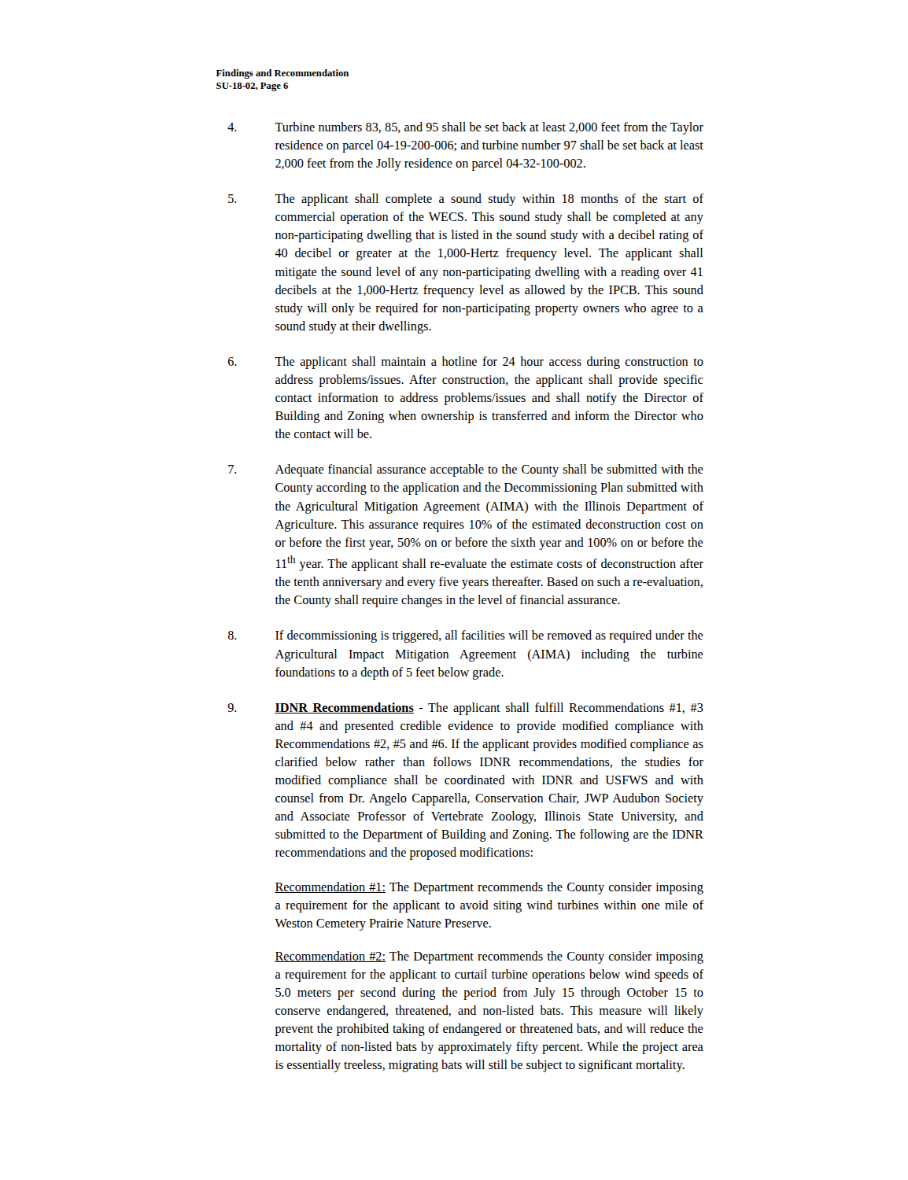Findings and Recommendation
SU-18-02, Page 6
4. Turbine numbers 83, 85, and 95 shall be set back at least 2,000 feet from the Taylor residence on parcel 04-19-200-006; and turbine number 97 shall be set back at least 2,000 feet from the Jolly residence on parcel 04-32-100-002.
5. The applicant shall complete a sound study within 18 months of the start of commercial operation of the WECS. This sound study shall be completed at any non-participating dwelling that is listed in the sound study with a decibel rating of 40 decibel or greater at the 1,000-Hertz frequency level. The applicant shall mitigate the sound level of any non-participating dwelling with a reading over 41 decibels at the 1,000-Hertz frequency level as allowed by the IPCB. This sound study will only be required for non-participating property owners who agree to a sound study at their dwellings.
6. The applicant shall maintain a hotline for 24 hour access during construction to address problems/issues. After construction, the applicant shall provide specific contact information to address problems/issues and shall notify the Director of Building and Zoning when ownership is transferred and inform the Director who the contact will be.
7. Adequate financial assurance acceptable to the County shall be submitted with the County according to the application and the Decommissioning Plan submitted with the Agricultural Mitigation Agreement (AIMA) with the Illinois Department of Agriculture. This assurance requires 10% of the estimated deconstruction cost on or before the first year, 50% on or before the sixth year and 100% on or before the 11th year. The applicant shall re-evaluate the estimate costs of deconstruction after the tenth anniversary and every five years thereafter. Based on such a re-evaluation, the County shall require changes in the level of financial assurance.
8. If decommissioning is triggered, all facilities will be removed as required under the Agricultural Impact Mitigation Agreement (AIMA) including the turbine foundations to a depth of 5 feet below grade.
9. IDNR Recommendations - The applicant shall fulfill Recommendations #1, #3 and #4 and presented credible evidence to provide modified compliance with Recommendations #2, #5 and #6. If the applicant provides modified compliance as clarified below rather than follows IDNR recommendations, the studies for modified compliance shall be coordinated with IDNR and USFWS and with counsel from Dr. Angelo Capparella, Conservation Chair, JWP Audubon Society and Associate Professor of Vertebrate Zoology, Illinois State University, and submitted to the Department of Building and Zoning. The following are the IDNR recommendations and the proposed modifications:
Recommendation #1: The Department recommends the County consider imposing a requirement for the applicant to avoid siting wind turbines within one mile of Weston Cemetery Prairie Nature Preserve.
Recommendation #2: The Department recommends the County consider imposing a requirement for the applicant to curtail turbine operations below wind speeds of 5.0 meters per second during the period from July 15 through October 15 to conserve endangered, threatened, and non-listed bats. This measure will likely prevent the prohibited taking of endangered or threatened bats, and will reduce the mortality of non-listed bats by approximately fifty percent. While the project area is essentially treeless, migrating bats will still be subject to significant mortality.